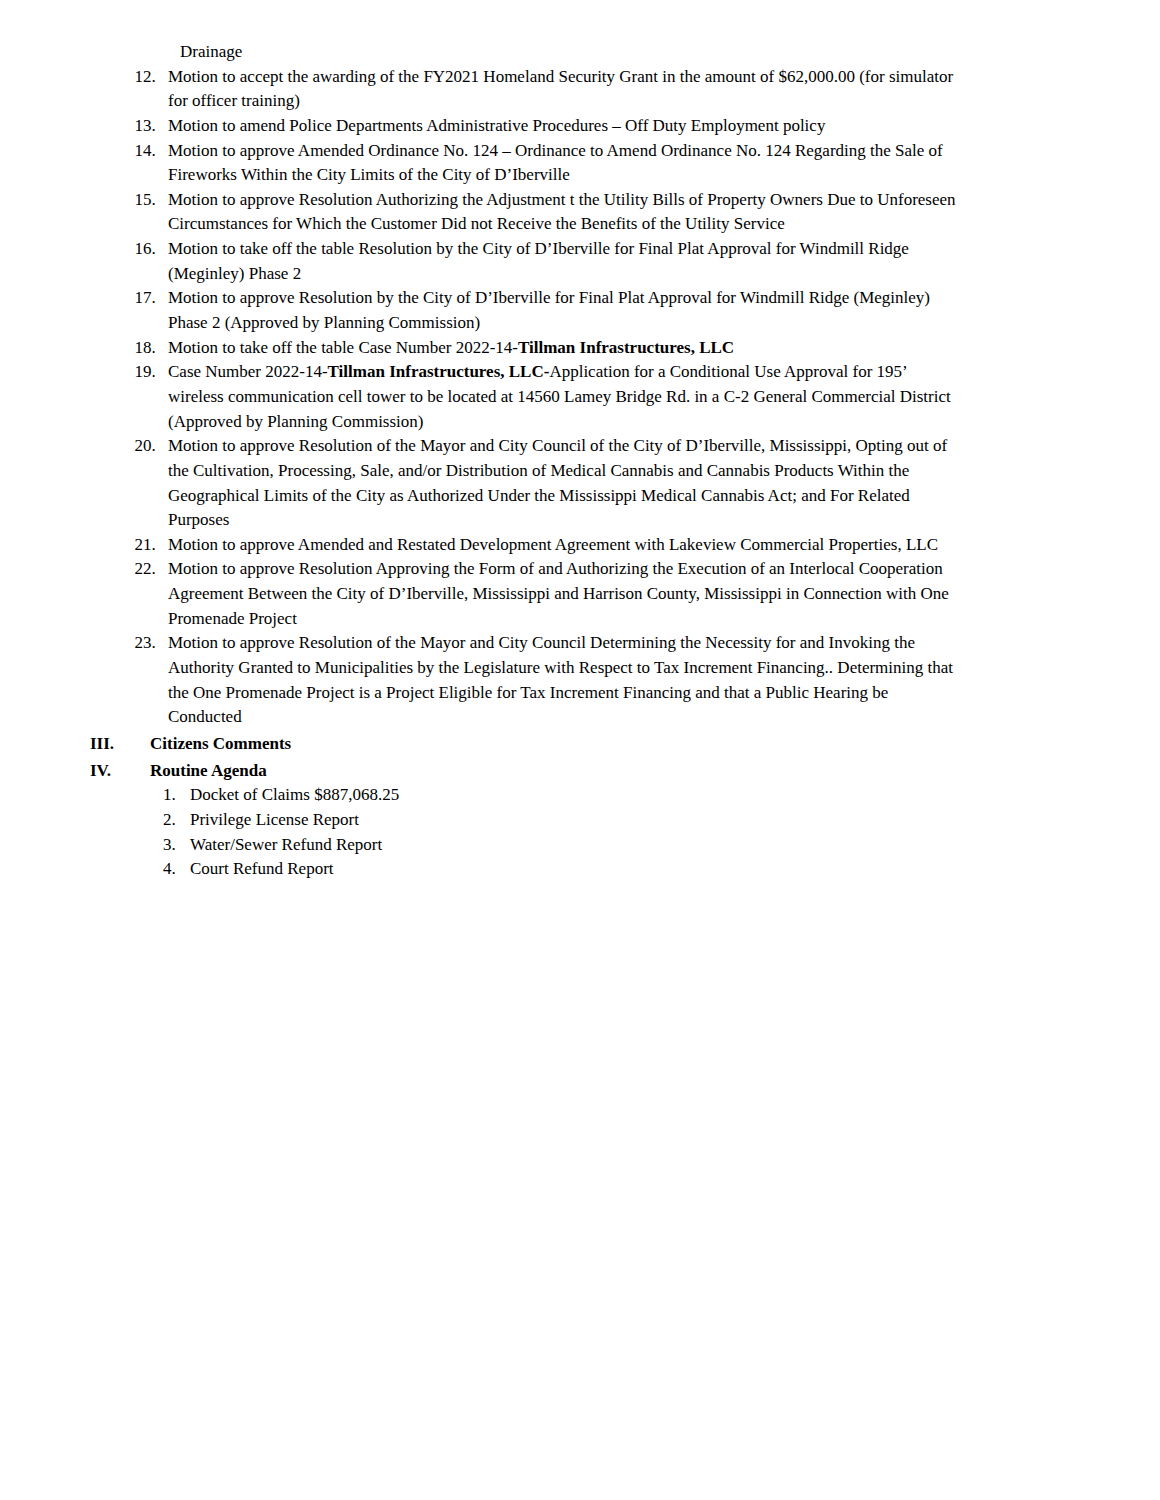Drainage
Motion to accept the awarding of the FY2021 Homeland Security Grant in the amount of $62,000.00 (for simulator for officer training)
Motion to amend Police Departments Administrative Procedures – Off Duty Employment policy
Motion to approve Amended Ordinance No. 124 – Ordinance to Amend Ordinance No. 124 Regarding the Sale of Fireworks Within the City Limits of the City of D’Iberville
Motion to approve Resolution Authorizing the Adjustment t the Utility Bills of Property Owners Due to Unforeseen Circumstances for Which the Customer Did not Receive the Benefits of the Utility Service
Motion to take off the table Resolution by the City of D’Iberville for Final Plat Approval for Windmill Ridge (Meginley) Phase 2
Motion to approve Resolution by the City of D’Iberville for Final Plat Approval for Windmill Ridge (Meginley) Phase 2 (Approved by Planning Commission)
Motion to take off the table Case Number 2022-14-Tillman Infrastructures, LLC
Case Number 2022-14-Tillman Infrastructures, LLC-Application for a Conditional Use Approval for 195’ wireless communication cell tower to be located at 14560 Lamey Bridge Rd. in a C-2 General Commercial District (Approved by Planning Commission)
Motion to approve Resolution of the Mayor and City Council of the City of D’Iberville, Mississippi, Opting out of the Cultivation, Processing, Sale, and/or Distribution of Medical Cannabis and Cannabis Products Within the Geographical Limits of the City as Authorized Under the Mississippi Medical Cannabis Act; and For Related Purposes
Motion to approve Amended and Restated Development Agreement with Lakeview Commercial Properties, LLC
Motion to approve Resolution Approving the Form of and Authorizing the Execution of an Interlocal Cooperation Agreement Between the City of D’Iberville, Mississippi and Harrison County, Mississippi in Connection with One Promenade Project
Motion to approve Resolution of the Mayor and City Council Determining the Necessity for and Invoking the Authority Granted to Municipalities by the Legislature with Respect to Tax Increment Financing.. Determining that the One Promenade Project is a Project Eligible for Tax Increment Financing and that a Public Hearing be Conducted
III. Citizens Comments
IV. Routine Agenda
Docket of Claims $887,068.25
Privilege License Report
Water/Sewer Refund Report
Court Refund Report